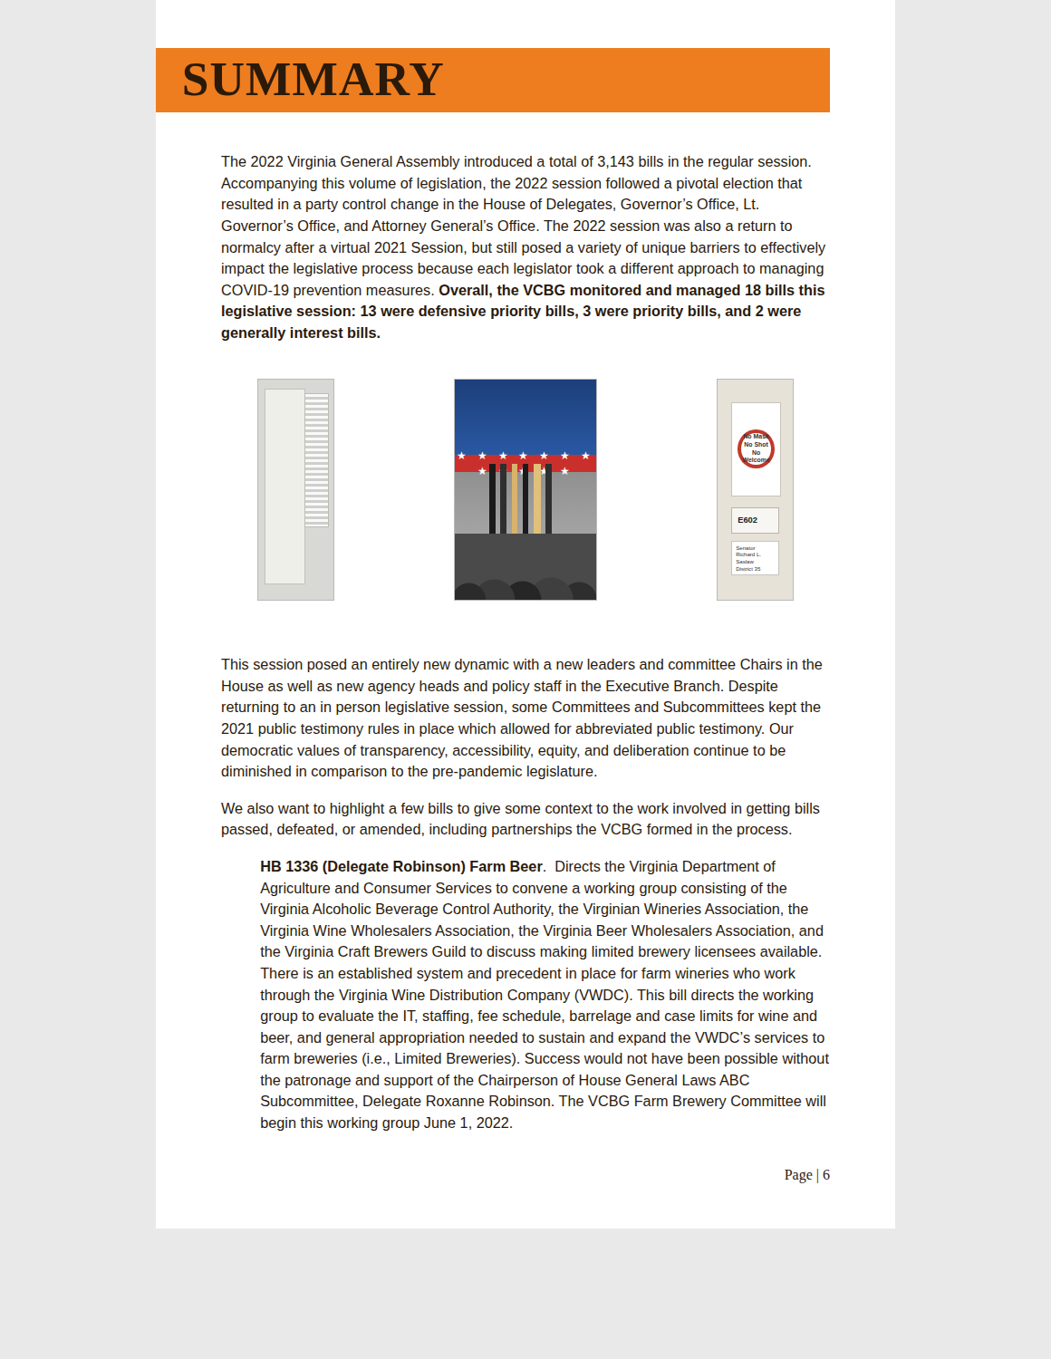SUMMARY
The 2022 Virginia General Assembly introduced a total of 3,143 bills in the regular session. Accompanying this volume of legislation, the 2022 session followed a pivotal election that resulted in a party control change in the House of Delegates, Governor’s Office, Lt. Governor’s Office, and Attorney General’s Office. The 2022 session was also a return to normalcy after a virtual 2021 Session, but still posed a variety of unique barriers to effectively impact the legislative process because each legislator took a different approach to managing COVID-19 prevention measures. Overall, the VCBG monitored and managed 18 bills this legislative session: 13 were defensive priority bills, 3 were priority bills, and 2 were generally interest bills.
No Mask
No Shot
No Welcome
E602
Senator
Richard L. Saslaw
District 35
This session posed an entirely new dynamic with a new leaders and committee Chairs in the House as well as new agency heads and policy staff in the Executive Branch. Despite returning to an in person legislative session, some Committees and Subcommittees kept the 2021 public testimony rules in place which allowed for abbreviated public testimony. Our democratic values of transparency, accessibility, equity, and deliberation continue to be diminished in comparison to the pre-pandemic legislature.
We also want to highlight a few bills to give some context to the work involved in getting bills passed, defeated, or amended, including partnerships the VCBG formed in the process.
HB 1336 (Delegate Robinson) Farm Beer. Directs the Virginia Department of Agriculture and Consumer Services to convene a working group consisting of the Virginia Alcoholic Beverage Control Authority, the Virginian Wineries Association, the Virginia Wine Wholesalers Association, the Virginia Beer Wholesalers Association, and the Virginia Craft Brewers Guild to discuss making limited brewery licensees available. There is an established system and precedent in place for farm wineries who work through the Virginia Wine Distribution Company (VWDC). This bill directs the working group to evaluate the IT, staffing, fee schedule, barrelage and case limits for wine and beer, and general appropriation needed to sustain and expand the VWDC’s services to farm breweries (i.e., Limited Breweries). Success would not have been possible without the patronage and support of the Chairperson of House General Laws ABC Subcommittee, Delegate Roxanne Robinson. The VCBG Farm Brewery Committee will begin this working group June 1, 2022.
Page | 6